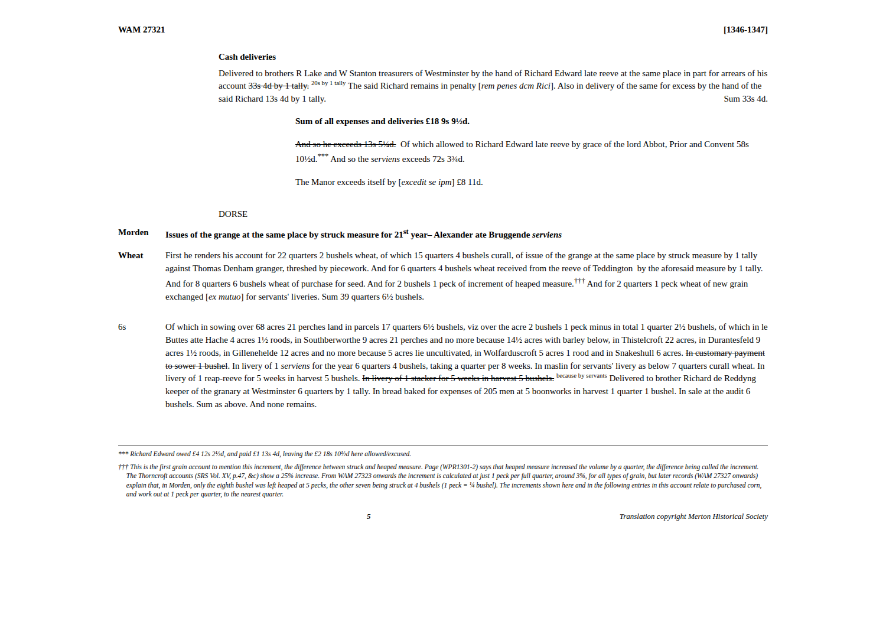WAM 27321 [1346-1347]
Cash deliveries
Delivered to brothers R Lake and W Stanton treasurers of Westminster by the hand of Richard Edward late reeve at the same place in part for arrears of his account 33s 4d by 1 tally. 20s by 1 tally The said Richard remains in penalty [rem penes dcm Rici]. Also in delivery of the same for excess by the hand of the said Richard 13s 4d by 1 tally. Sum 33s 4d.
Sum of all expenses and deliveries £18 9s 9½d.
And so he exceeds 13s 5¼d. Of which allowed to Richard Edward late reeve by grace of the lord Abbot, Prior and Convent 58s 10½d.*** And so the serviens exceeds 72s 3¾d.
The Manor exceeds itself by [excedit se ipm] £8 11d.
DORSE
| Morden | Issues of the grange at the same place by struck measure for 21 st year– Alexander ate Bruggende serviens |
| Wheat | First he renders his account for 22 quarters 2 bushels wheat, of which 15 quarters 4 bushels curall, of issue of the grange at the same place by struck measure by 1 tally against Thomas Denham granger, threshed by piecework. And for 6 quarters 4 bushels wheat received from the reeve of Teddington by the aforesaid measure by 1 tally. And for 8 quarters 6 bushels wheat of purchase for seed. And for 2 bushels 1 peck of increment of heaped measure. ††† And for 2 quarters 1 peck wheat of new grain exchanged [ ex mutuo ] for servants' liveries. Sum 39 quarters 6½ bushels. |
| 6s | Of which in sowing over 68 acres 21 perches land in parcels 17 quarters 6½ bushels, viz over the acre 2 bushels 1 peck minus in total 1 quarter 2½ bushels, of which in le Buttes atte Hache 4 acres 1½ roods, in Southberworthe 9 acres 21 perches and no more because 14½ acres with barley below, in Thistelcroft 22 acres, in Durantesfeld 9 acres 1½ roods, in Gillenehelde 12 acres and no more because 5 acres lie uncultivated, in Wolfarduscroft 5 acres 1 rood and in Snakeshull 6 acres. In customary payment to sower 1 bushel . In livery of 1 serviens for the year 6 quarters 4 bushels, taking a quarter per 8 weeks. In maslin for servants' livery as below 7 quarters curall wheat. In livery of 1 reap-reeve for 5 weeks in harvest 5 bushels. In livery of 1 stacker for 5 weeks in harvest 5 bushels. because by servants Delivered to brother Richard de Reddyng keeper of the granary at Westminster 6 quarters by 1 tally. In bread baked for expenses of 205 men at 5 boonworks in harvest 1 quarter 1 bushel. In sale at the audit 6 bushels. Sum as above. And none remains. |
*** Richard Edward owed £4 12s 2½d, and paid £1 13s 4d, leaving the £2 18s 10½d here allowed/excused.
††† This is the first grain account to mention this increment, the difference between struck and heaped measure. Page (WPR1301-2) says that heaped measure increased the volume by a quarter, the difference being called the increment. The Thorncroft accounts (SRS Vol. XV, p.47, &c) show a 25% increase. From WAM 27323 onwards the increment is calculated at just 1 peck per full quarter, around 3%, for all types of grain, but later records (WAM 27327 onwards) explain that, in Morden, only the eighth bushel was left heaped at 5 pecks, the other seven being struck at 4 bushels (1 peck = ¼ bushel). The increments shown here and in the following entries in this account relate to purchased corn, and work out at 1 peck per quarter, to the nearest quarter.
5 Translation copyright Merton Historical Society